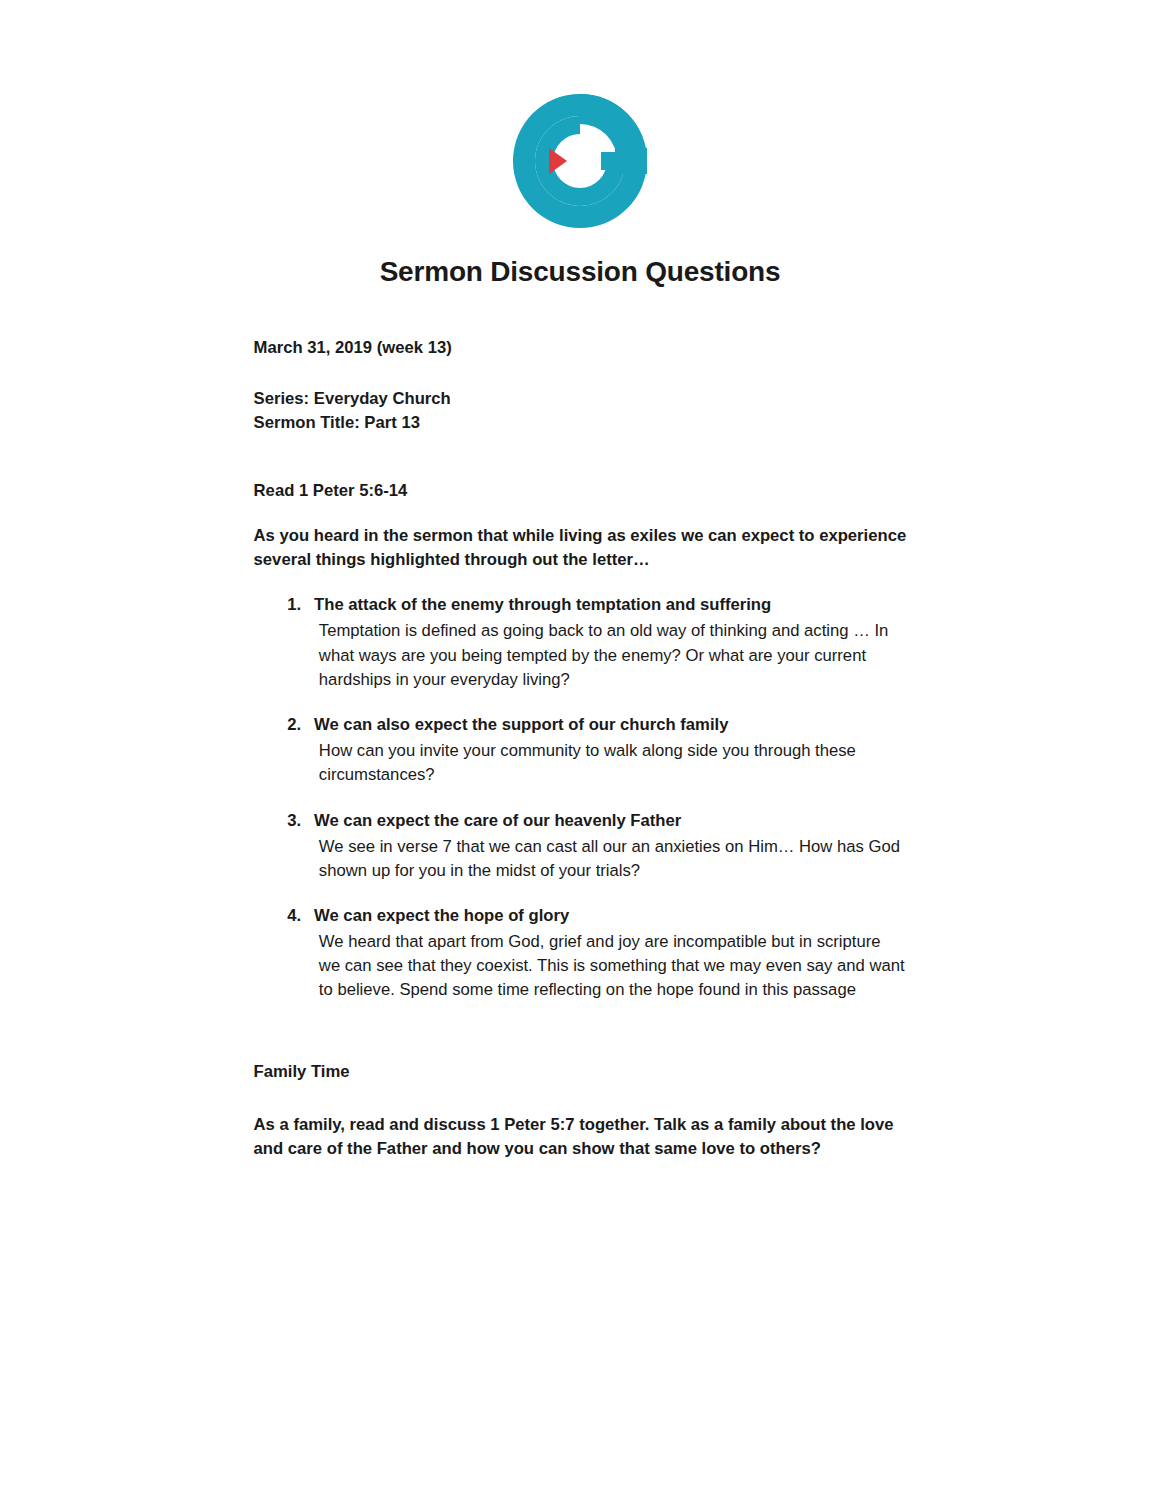Sermon Discussion Questions
March 31, 2019 (week 13)
Series: Everyday Church Sermon Title: Part 13
Read 1 Peter 5:6-14
As you heard in the sermon that while living as exiles we can expect to experience several things highlighted through out the letter…
The attack of the enemy through temptation and suffering Temptation is defined as going back to an old way of thinking and acting … In what ways are you being tempted by the enemy? Or what are your current hardships in your everyday living?
We can also expect the support of our church family How can you invite your community to walk along side you through these circumstances?
We can expect the care of our heavenly Father We see in verse 7 that we can cast all our an anxieties on Him… How has God shown up for you in the midst of your trials?
We can expect the hope of glory We heard that apart from God, grief and joy are incompatible but in scripture we can see that they coexist. This is something that we may even say and want to believe. Spend some time reflecting on the hope found in this passage
Family Time
As a family, read and discuss 1 Peter 5:7 together. Talk as a family about the love and care of the Father and how you can show that same love to others?